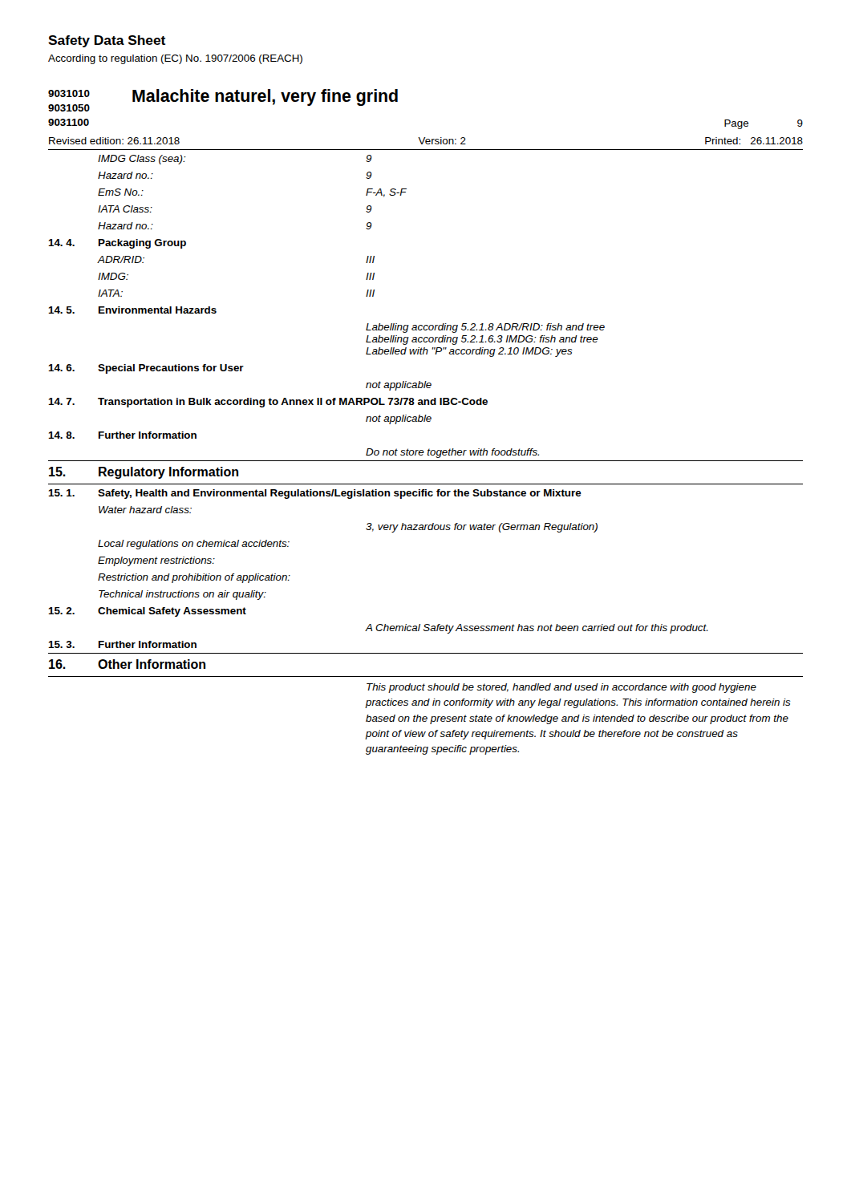Safety Data Sheet
According to regulation (EC) No. 1907/2006 (REACH)
9031010
9031050
9031100
Malachite naturel, very fine grind
Page9
Revised edition: 26.11.2018
Version: 2
Printed: 26.11.2018
| | IMDG Class (sea): | 9 |
| | Hazard no.: | 9 |
| | EmS No.: | F-A, S-F |
| | IATA Class: | 9 |
| | Hazard no.: | 9 |
| 14. 4. | Packaging Group | |
| | ADR/RID: | III |
| | IMDG: | III |
| | IATA: | III |
| 14. 5. | Environmental Hazards | |
| | | Labelling according 5.2.1.8 ADR/RID: fish and tree Labelling according 5.2.1.6.3 IMDG: fish and tree Labelled with "P" according 2.10 IMDG: yes |
| 14. 6. | Special Precautions for User | |
| | | not applicable |
| 14. 7. | Transportation in Bulk according to Annex II of MARPOL 73/78 and IBC-Code |
| | | not applicable |
| 14. 8. | Further Information | |
| | | Do not store together with foodstuffs. |
| 15. | Regulatory Information |
| 15. 1. | Safety, Health and Environmental Regulations/Legislation specific for the Substance or Mixture |
| | Water hazard class: | |
| | | 3, very hazardous for water (German Regulation) |
| | Local regulations on chemical accidents: |
| | Employment restrictions: |
| | Restriction and prohibition of application: |
| | Technical instructions on air quality: |
| 15. 2. | Chemical Safety Assessment | |
| | | A Chemical Safety Assessment has not been carried out for this product. |
| 15. 3. | Further Information |
| 16. | Other Information |
| | | This product should be stored, handled and used in accordance with good hygiene practices and in conformity with any legal regulations. This information contained herein is based on the present state of knowledge and is intended to describe our product from the point of view of safety requirements. It should be therefore not be construed as guaranteeing specific properties. |